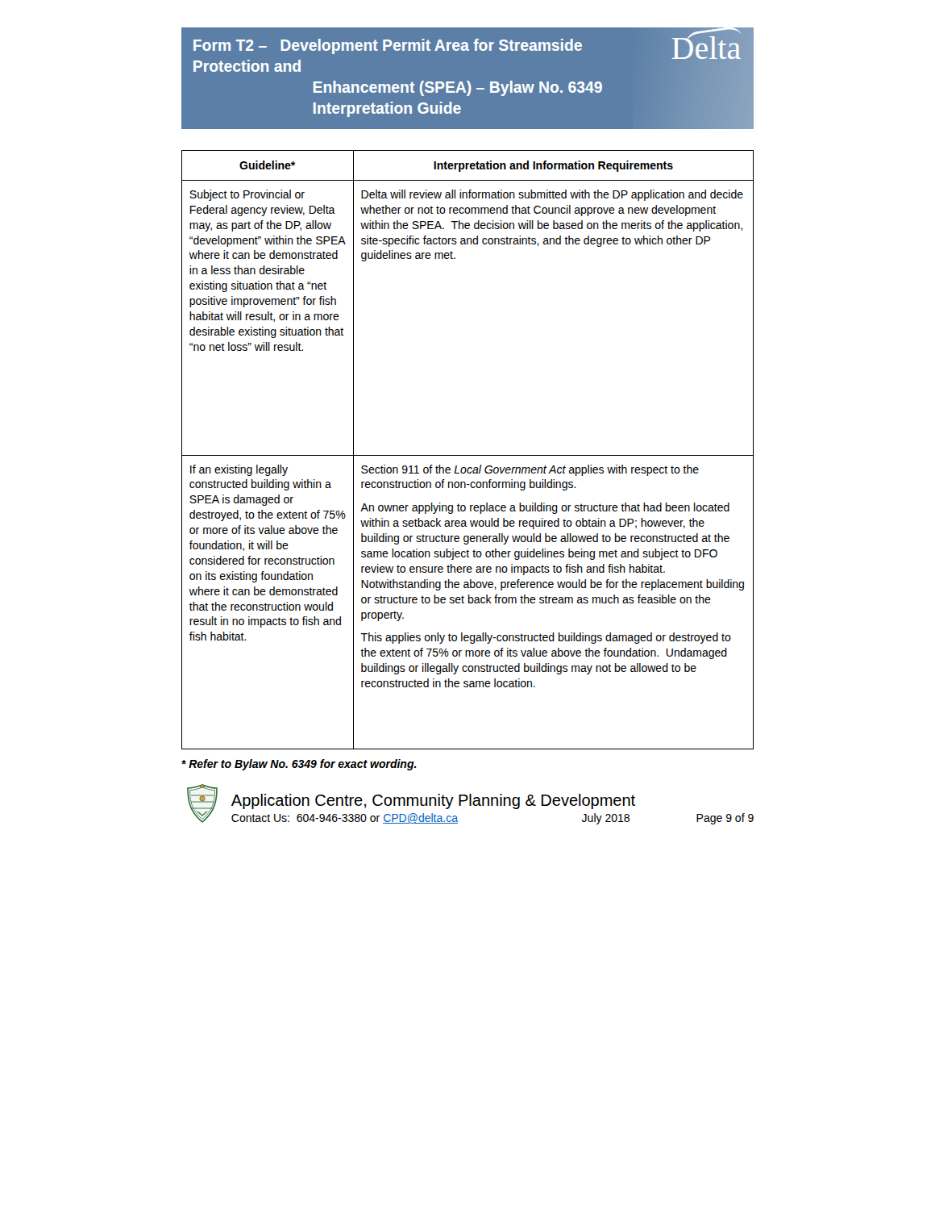Delta
Form T2 – Development Permit Area for Streamside Protection and Enhancement (SPEA) – Bylaw No. 6349 Interpretation Guide
| Guideline* | Interpretation and Information Requirements |
| --- | --- |
| Subject to Provincial or Federal agency review, Delta may, as part of the DP, allow “development” within the SPEA where it can be demonstrated in a less than desirable existing situation that a “net positive improvement” for fish habitat will result, or in a more desirable existing situation that “no net loss” will result. | Delta will review all information submitted with the DP application and decide whether or not to recommend that Council approve a new development within the SPEA. The decision will be based on the merits of the application, site-specific factors and constraints, and the degree to which other DP guidelines are met. |
| If an existing legally constructed building within a SPEA is damaged or destroyed, to the extent of 75% or more of its value above the foundation, it will be considered for reconstruction on its existing foundation where it can be demonstrated that the reconstruction would result in no impacts to fish and fish habitat. | Section 911 of the Local Government Act applies with respect to the reconstruction of non-conforming buildings. An owner applying to replace a building or structure that had been located within a setback area would be required to obtain a DP; however, the building or structure generally would be allowed to be reconstructed at the same location subject to other guidelines being met and subject to DFO review to ensure there are no impacts to fish and fish habitat. Notwithstanding the above, preference would be for the replacement building or structure to be set back from the stream as much as feasible on the property. This applies only to legally-constructed buildings damaged or destroyed to the extent of 75% or more of its value above the foundation. Undamaged buildings or illegally constructed buildings may not be allowed to be reconstructed in the same location. |
* Refer to Bylaw No. 6349 for exact wording.
Application Centre, Community Planning & Development
Contact Us: 604-946-3380 or CPD@delta.ca July 2018 Page 9 of 9